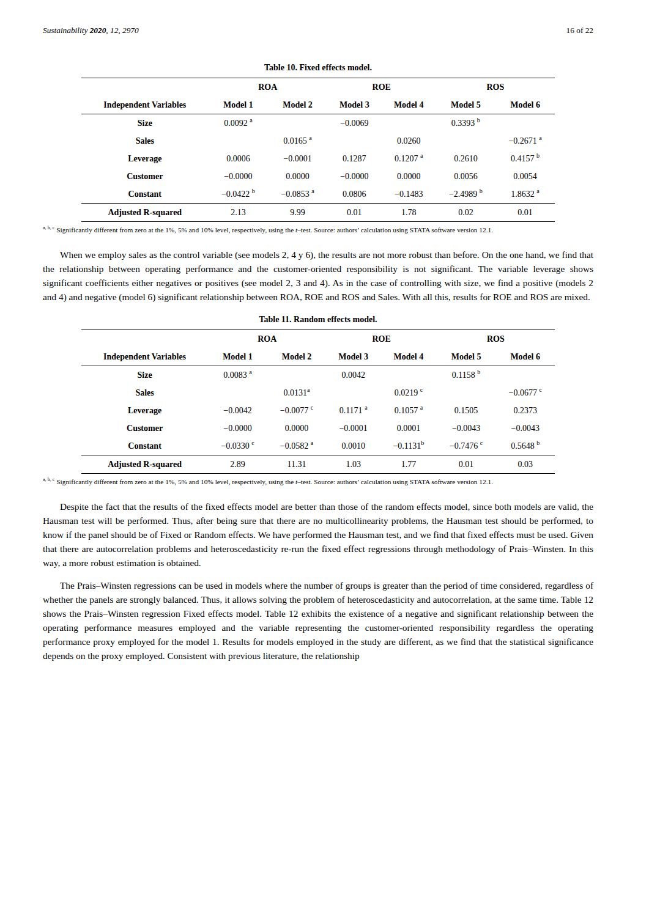Sustainability 2020, 12, 2970 16 of 22
Table 10. Fixed effects model.
| | ROA | ROE | ROS |
| --- | --- | --- | --- |
| Independent Variables | Model 1 | Model 2 | Model 3 | Model 4 | Model 5 | Model 6 |
| Size | 0.0092 a | | −0.0069 | | 0.3393 b | |
| Sales | | 0.0165 a | | 0.0260 | | −0.2671 a |
| Leverage | 0.0006 | −0.0001 | 0.1287 | 0.1207 a | 0.2610 | 0.4157 b |
| Customer | −0.0000 | 0.0000 | −0.0000 | 0.0000 | 0.0056 | 0.0054 |
| Constant | −0.0422 b | −0.0853 a | 0.0806 | −0.1483 | −2.4989 b | 1.8632 a |
| Adjusted R-squared | 2.13 | 9.99 | 0.01 | 1.78 | 0.02 | 0.01 |
a, b, c Significantly different from zero at the 1%, 5% and 10% level, respectively, using the t–test. Source: authors’ calculation using STATA software version 12.1.
When we employ sales as the control variable (see models 2, 4 y 6), the results are not more robust than before. On the one hand, we find that the relationship between operating performance and the customer-oriented responsibility is not significant. The variable leverage shows significant coefficients either negatives or positives (see model 2, 3 and 4). As in the case of controlling with size, we find a positive (models 2 and 4) and negative (model 6) significant relationship between ROA, ROE and ROS and Sales. With all this, results for ROE and ROS are mixed.
Table 11. Random effects model.
| | ROA | ROE | ROS |
| --- | --- | --- | --- |
| Independent Variables | Model 1 | Model 2 | Model 3 | Model 4 | Model 5 | Model 6 |
| Size | 0.0083 a | | 0.0042 | | 0.1158 b | |
| Sales | | 0.0131 a | | 0.0219 c | | −0.0677 c |
| Leverage | −0.0042 | −0.0077 c | 0.1171 a | 0.1057 a | 0.1505 | 0.2373 |
| Customer | −0.0000 | 0.0000 | −0.0001 | 0.0001 | −0.0043 | −0.0043 |
| Constant | −0.0330 c | −0.0582 a | 0.0010 | −0.1131 b | −0.7476 c | 0.5648 b |
| Adjusted R-squared | 2.89 | 11.31 | 1.03 | 1.77 | 0.01 | 0.03 |
a, b, c Significantly different from zero at the 1%, 5% and 10% level, respectively, using the t–test. Source: authors’ calculation using STATA software version 12.1.
Despite the fact that the results of the fixed effects model are better than those of the random effects model, since both models are valid, the Hausman test will be performed. Thus, after being sure that there are no multicollinearity problems, the Hausman test should be performed, to know if the panel should be of Fixed or Random effects. We have performed the Hausman test, and we find that fixed effects must be used. Given that there are autocorrelation problems and heteroscedasticity re-run the fixed effect regressions through methodology of Prais–Winsten. In this way, a more robust estimation is obtained.
The Prais–Winsten regressions can be used in models where the number of groups is greater than the period of time considered, regardless of whether the panels are strongly balanced. Thus, it allows solving the problem of heteroscedasticity and autocorrelation, at the same time. Table 12 shows the Prais–Winsten regression Fixed effects model. Table 12 exhibits the existence of a negative and significant relationship between the operating performance measures employed and the variable representing the customer-oriented responsibility regardless the operating performance proxy employed for the model 1. Results for models employed in the study are different, as we find that the statistical significance depends on the proxy employed. Consistent with previous literature, the relationship